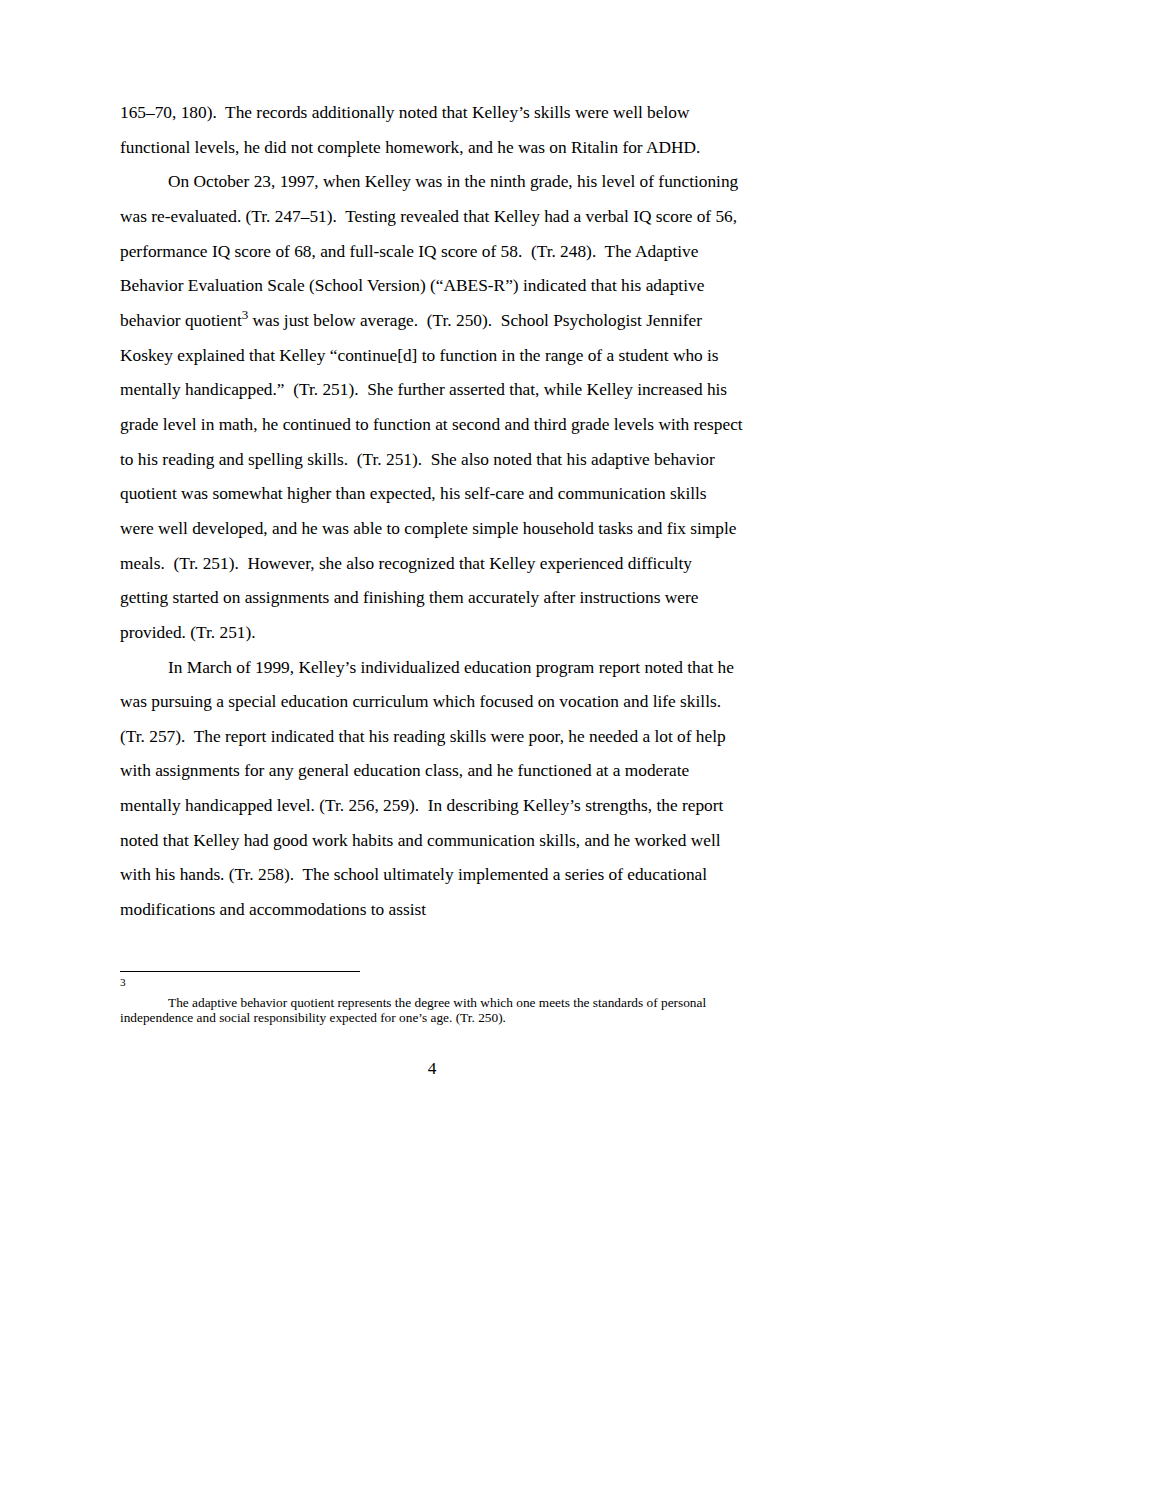165–70, 180). The records additionally noted that Kelley’s skills were well below functional levels, he did not complete homework, and he was on Ritalin for ADHD.
On October 23, 1997, when Kelley was in the ninth grade, his level of functioning was re-evaluated. (Tr. 247–51). Testing revealed that Kelley had a verbal IQ score of 56, performance IQ score of 68, and full-scale IQ score of 58. (Tr. 248). The Adaptive Behavior Evaluation Scale (School Version) (“ABES-R”) indicated that his adaptive behavior quotient3 was just below average. (Tr. 250). School Psychologist Jennifer Koskey explained that Kelley “continue[d] to function in the range of a student who is mentally handicapped.” (Tr. 251). She further asserted that, while Kelley increased his grade level in math, he continued to function at second and third grade levels with respect to his reading and spelling skills. (Tr. 251). She also noted that his adaptive behavior quotient was somewhat higher than expected, his self-care and communication skills were well developed, and he was able to complete simple household tasks and fix simple meals. (Tr. 251). However, she also recognized that Kelley experienced difficulty getting started on assignments and finishing them accurately after instructions were provided. (Tr. 251).
In March of 1999, Kelley’s individualized education program report noted that he was pursuing a special education curriculum which focused on vocation and life skills. (Tr. 257). The report indicated that his reading skills were poor, he needed a lot of help with assignments for any general education class, and he functioned at a moderate mentally handicapped level. (Tr. 256, 259). In describing Kelley’s strengths, the report noted that Kelley had good work habits and communication skills, and he worked well with his hands. (Tr. 258). The school ultimately implemented a series of educational modifications and accommodations to assist
3 The adaptive behavior quotient represents the degree with which one meets the standards of personal independence and social responsibility expected for one’s age. (Tr. 250).
4